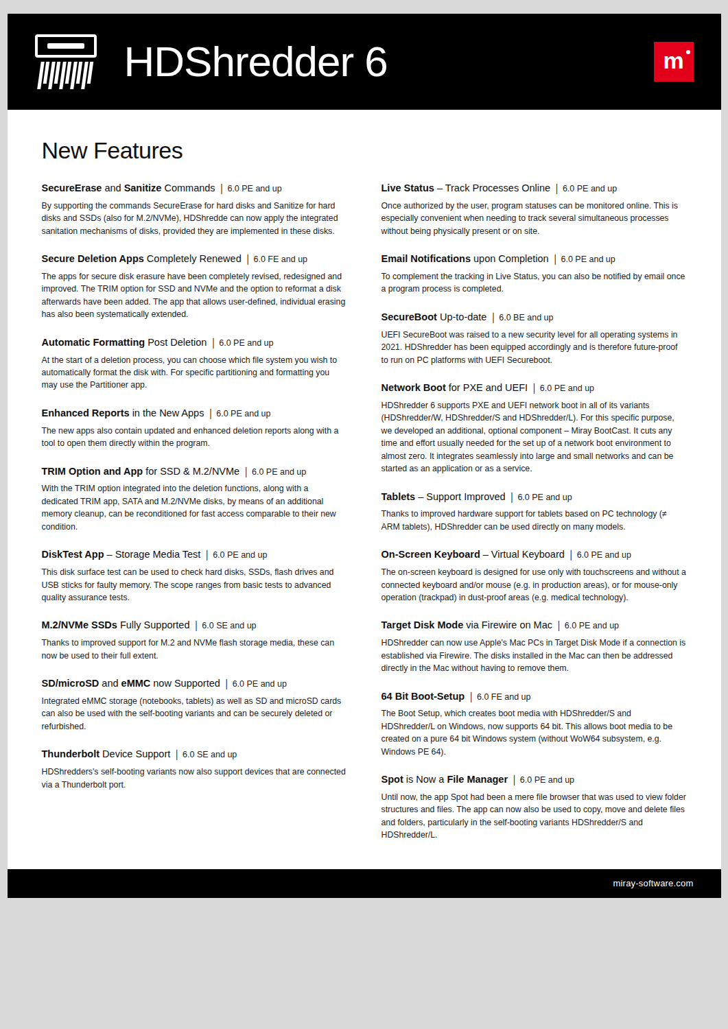HDShredder 6
m
New Features
SecureErase and Sanitize Commands6.0 PE and up
By supporting the commands SecureErase for hard disks and Sanitize for hard disks and SSDs (also for M.2/NVMe), HDShredde can now apply the integrated sanitation mechanisms of disks, provided they are implemented in these disks.
Secure Deletion Apps Completely Renewed6.0 FE and up
The apps for secure disk erasure have been completely revised, redesigned and improved. The TRIM option for SSD and NVMe and the option to reformat a disk afterwards have been added. The app that allows user-defined, individual erasing has also been systematically extended.
Automatic Formatting Post Deletion6.0 PE and up
At the start of a deletion process, you can choose which file system you wish to automatically format the disk with. For specific partitioning and formatting you may use the Partitioner app.
Enhanced Reports in the New Apps6.0 PE and up
The new apps also contain updated and enhanced deletion reports along with a tool to open them directly within the program.
TRIM Option and App for SSD & M.2/NVMe6.0 PE and up
With the TRIM option integrated into the deletion functions, along with a dedicated TRIM app, SATA and M.2/NVMe disks, by means of an additional memory cleanup, can be reconditioned for fast access comparable to their new condition.
DiskTest App – Storage Media Test6.0 PE and up
This disk surface test can be used to check hard disks, SSDs, flash drives and USB sticks for faulty memory. The scope ranges from basic tests to advanced quality assurance tests.
M.2/NVMe SSDs Fully Supported6.0 SE and up
Thanks to improved support for M.2 and NVMe flash storage media, these can now be used to their full extent.
SD/microSD and eMMC now Supported6.0 PE and up
Integrated eMMC storage (notebooks, tablets) as well as SD and microSD cards can also be used with the self-booting variants and can be securely deleted or refurbished.
Thunderbolt Device Support6.0 SE and up
HDShredders's self-booting variants now also support devices that are connected via a Thunderbolt port.
Live Status – Track Processes Online6.0 PE and up
Once authorized by the user, program statuses can be monitored online. This is especially convenient when needing to track several simultaneous processes without being physically present or on site.
Email Notifications upon Completion6.0 PE and up
To complement the tracking in Live Status, you can also be notified by email once a program process is completed.
SecureBoot Up-to-date6.0 BE and up
UEFI SecureBoot was raised to a new security level for all operating systems in 2021. HDShredder has been equipped accordingly and is therefore future-proof to run on PC platforms with UEFI Secureboot.
Network Boot for PXE and UEFI6.0 PE and up
HDShredder 6 supports PXE and UEFI network boot in all of its variants (HDShredder/W, HDShredder/S and HDShredder/L). For this specific purpose, we developed an additional, optional component – Miray BootCast. It cuts any time and effort usually needed for the set up of a network boot environment to almost zero. It integrates seamlessly into large and small networks and can be started as an application or as a service.
Tablets – Support Improved6.0 PE and up
Thanks to improved hardware support for tablets based on PC technology (≠ ARM tablets), HDShredder can be used directly on many models.
On-Screen Keyboard – Virtual Keyboard6.0 PE and up
The on-screen keyboard is designed for use only with touchscreens and without a connected keyboard and/or mouse (e.g. in production areas), or for mouse-only operation (trackpad) in dust-proof areas (e.g. medical technology).
Target Disk Mode via Firewire on Mac6.0 PE and up
HDShredder can now use Apple's Mac PCs in Target Disk Mode if a connection is established via Firewire. The disks installed in the Mac can then be addressed directly in the Mac without having to remove them.
64 Bit Boot-Setup 6.0 FE and up
The Boot Setup, which creates boot media with HDShredder/S and HDShredder/L on Windows, now supports 64 bit. This allows boot media to be created on a pure 64 bit Windows system (without WoW64 subsystem, e.g. Windows PE 64).
Spot is Now a File Manager 6.0 PE and up
Until now, the app Spot had been a mere file browser that was used to view folder structures and files. The app can now also be used to copy, move and delete files and folders, particularly in the self-booting variants HDShredder/S and HDShredder/L.
miray-software.com